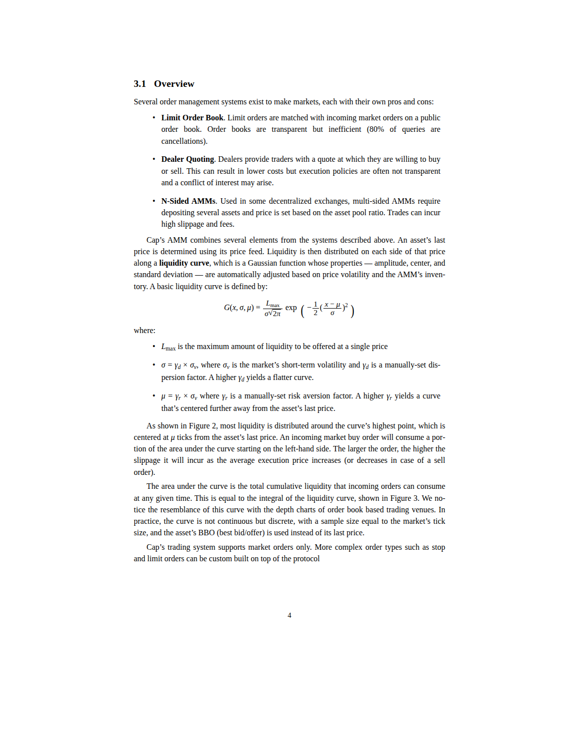3.1 Overview
Several order management systems exist to make markets, each with their own pros and cons:
Limit Order Book. Limit orders are matched with incoming market orders on a public order book. Order books are transparent but inefficient (80% of queries are cancellations).
Dealer Quoting. Dealers provide traders with a quote at which they are willing to buy or sell. This can result in lower costs but execution policies are often not transparent and a conflict of interest may arise.
N-Sided AMMs. Used in some decentralized exchanges, multi-sided AMMs require depositing several assets and price is set based on the asset pool ratio. Trades can incur high slippage and fees.
Cap’s AMM combines several elements from the systems described above. An asset’s last price is determined using its price feed. Liquidity is then distributed on each side of that price along a liquidity curve, which is a Gaussian function whose properties — amplitude, center, and standard deviation — are automatically adjusted based on price volatility and the AMM’s inventory. A basic liquidity curve is defined by:
G(x, σ, μ) = Lmax σ 2π exp ( −12(x − μ σ)2 )
where:
Lmax is the maximum amount of liquidity to be offered at a single price
σ = γd × σv, where σv is the market’s short-term volatility and γd is a manually-set dispersion factor. A higher γd yields a flatter curve.
μ = γr × σv where γr is a manually-set risk aversion factor. A higher γr yields a curve that’s centered further away from the asset’s last price.
As shown in Figure 2, most liquidity is distributed around the curve’s highest point, which is centered at μ ticks from the asset’s last price. An incoming market buy order will consume a portion of the area under the curve starting on the left-hand side. The larger the order, the higher the slippage it will incur as the average execution price increases (or decreases in case of a sell order).
The area under the curve is the total cumulative liquidity that incoming orders can consume at any given time. This is equal to the integral of the liquidity curve, shown in Figure 3. We notice the resemblance of this curve with the depth charts of order book based trading venues. In practice, the curve is not continuous but discrete, with a sample size equal to the market’s tick size, and the asset’s BBO (best bid/offer) is used instead of its last price.
Cap’s trading system supports market orders only. More complex order types such as stop and limit orders can be custom built on top of the protocol
4